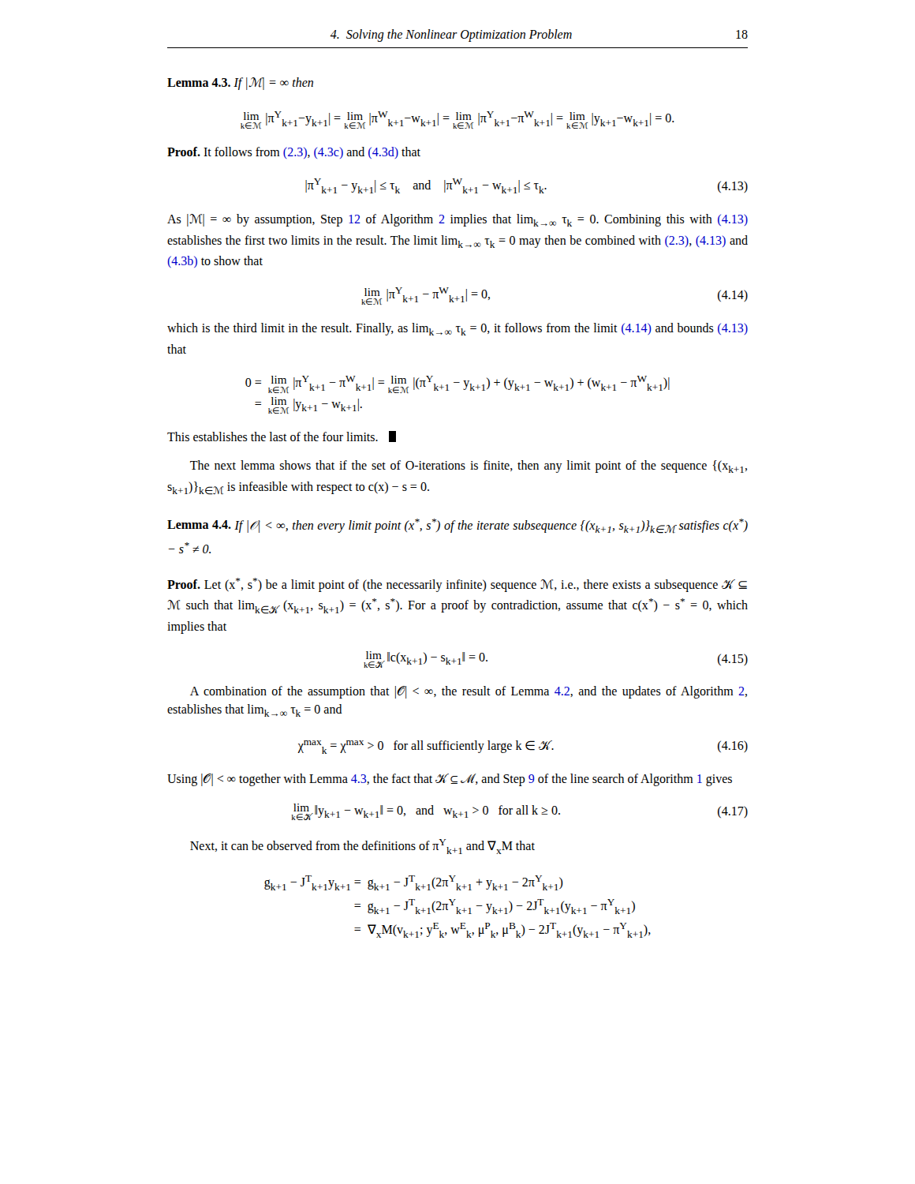4. Solving the Nonlinear Optimization Problem 18
Lemma 4.3. If |ℳ| = ∞ then
lim k∈ℳ |πYk+1−yk+1| = lim k∈ℳ |πWk+1−wk+1| = lim k∈ℳ |πYk+1−πWk+1| = lim k∈ℳ |yk+1−wk+1| = 0.
Proof. It follows from (2.3), (4.3c) and (4.3d) that
|πYk+1 − yk+1| ≤ τk and |πWk+1 − wk+1| ≤ τk.
(4.13)
As |ℳ| = ∞ by assumption, Step 12 of Algorithm 2 implies that limk→∞ τk = 0. Combining this with (4.13) establishes the first two limits in the result. The limit limk→∞ τk = 0 may then be combined with (2.3), (4.13) and (4.3b) to show that
lim k∈ℳ |πYk+1 − πWk+1| = 0,
(4.14)
which is the third limit in the result. Finally, as limk→∞ τk = 0, it follows from the limit (4.14) and bounds (4.13) that
0 =
lim k∈ℳ |πYk+1 − πWk+1| = lim k∈ℳ |(πYk+1 − yk+1) + (yk+1 − wk+1) + (wk+1 − πWk+1)|
=
lim k∈ℳ |yk+1 − wk+1|.
This establishes the last of the four limits.
The next lemma shows that if the set of O-iterations is finite, then any limit point of the sequence {(xk+1, sk+1)}k∈ℳ is infeasible with respect to c(x) − s = 0.
Lemma 4.4. If |𝒪| < ∞, then every limit point (x*, s*) of the iterate subsequence {(xk+1, sk+1)}k∈ℳ satisfies c(x*) − s* ≠ 0.
Proof. Let (x*, s*) be a limit point of (the necessarily infinite) sequence ℳ, i.e., there exists a subsequence 𝒦 ⊆ ℳ such that limk∈𝒦 (xk+1, sk+1) = (x*, s*). For a proof by contradiction, assume that c(x*) − s* = 0, which implies that
lim k∈𝒦 ‖c(xk+1) − sk+1‖ = 0.
(4.15)
A combination of the assumption that |𝒪| < ∞, the result of Lemma 4.2, and the updates of Algorithm 2, establishes that limk→∞ τk = 0 and
χmaxk = χmax > 0 for all sufficiently large k ∈ 𝒦.
(4.16)
Using |𝒪| < ∞ together with Lemma 4.3, the fact that 𝒦 ⊆ ℳ, and Step 9 of the line search of Algorithm 1 gives
lim k∈𝒦 ‖yk+1 − wk+1‖ = 0, and wk+1 > 0 for all k ≥ 0.
(4.17)
Next, it can be observed from the definitions of πYk+1 and ∇xM that
gk+1 − JTk+1yk+1 =
gk+1 − JTk+1(2πYk+1 + yk+1 − 2πYk+1)
=
gk+1 − JTk+1(2πYk+1 − yk+1) − 2JTk+1(yk+1 − πYk+1)
=
∇xM(vk+1; yEk, wEk, μPk, μBk) − 2JTk+1(yk+1 − πYk+1),